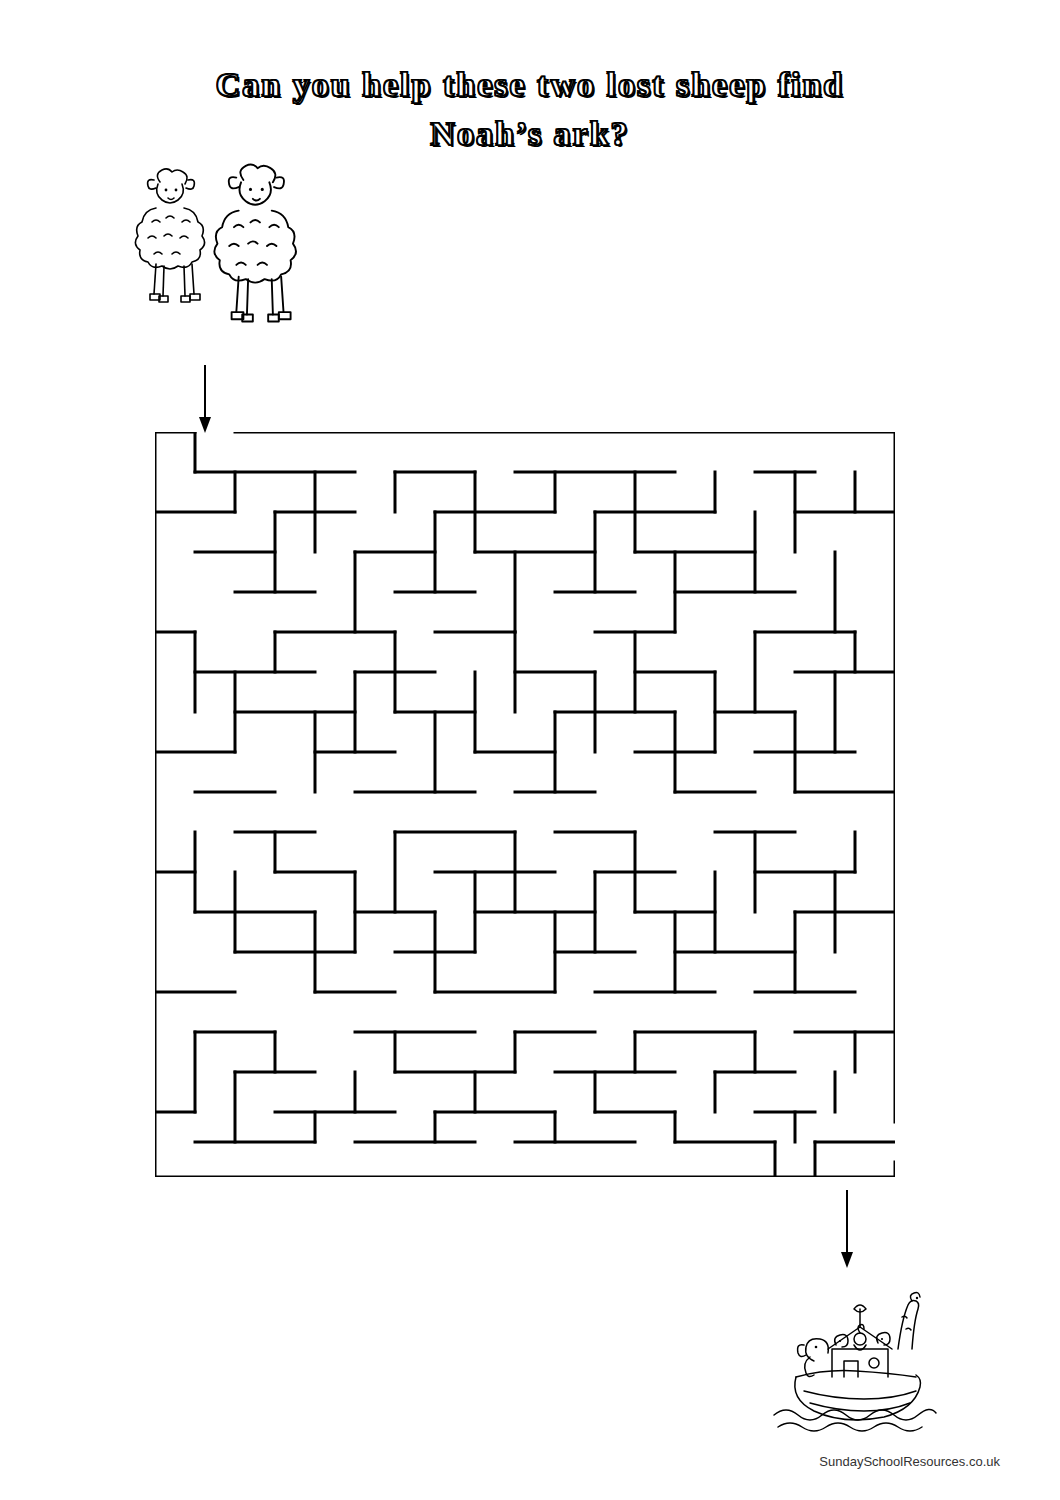Can you help these two lost sheep find
Noah’s ark?
SundaySchoolResources.co.uk